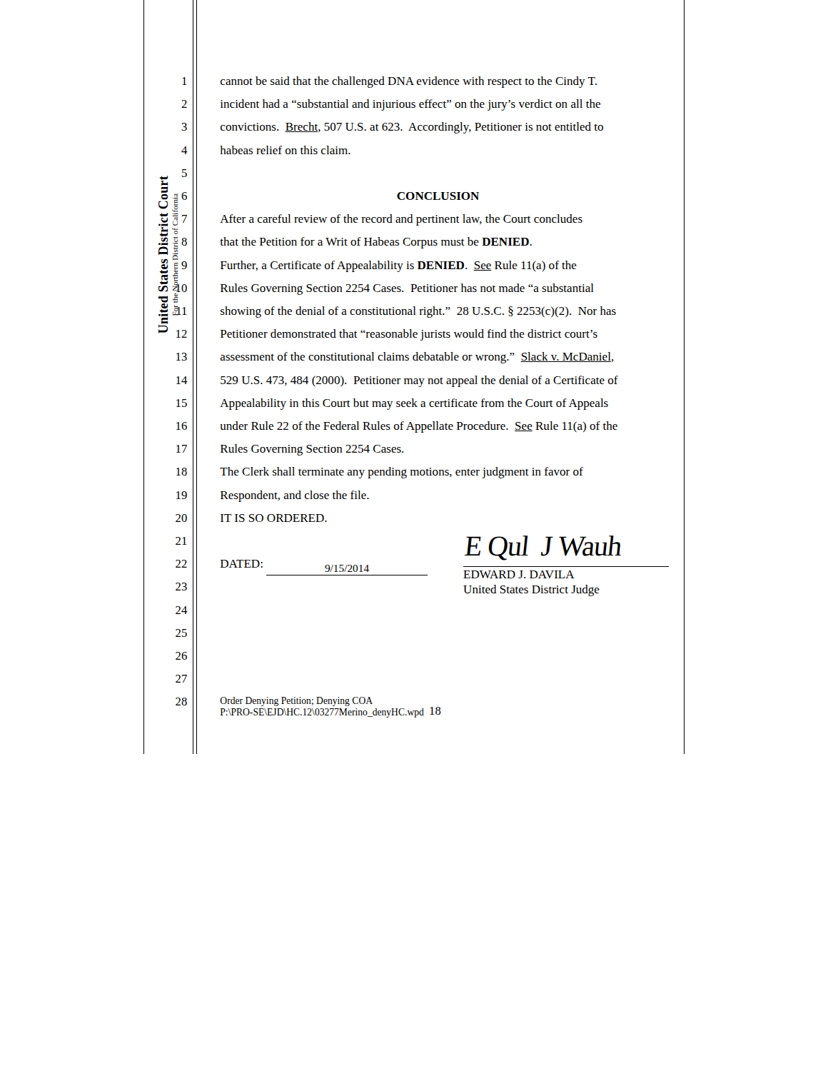United States District Court
For the Northern District of California
1
2
3
4
5
6
7
8
9
10
11
12
13
14
15
16
17
18
19
20
21
22
23
24
25
26
27
28
cannot be said that the challenged DNA evidence with respect to the Cindy T.
incident had a “substantial and injurious effect” on the jury’s verdict on all the
convictions. Brecht, 507 U.S. at 623. Accordingly, Petitioner is not entitled to
habeas relief on this claim.
CONCLUSION
After a careful review of the record and pertinent law, the Court concludes
that the Petition for a Writ of Habeas Corpus must be DENIED.
Further, a Certificate of Appealability is DENIED. See Rule 11(a) of the
Rules Governing Section 2254 Cases. Petitioner has not made “a substantial
showing of the denial of a constitutional right.” 28 U.S.C. § 2253(c)(2). Nor has
Petitioner demonstrated that “reasonable jurists would find the district court’s
assessment of the constitutional claims debatable or wrong.” Slack v. McDaniel,
529 U.S. 473, 484 (2000). Petitioner may not appeal the denial of a Certificate of
Appealability in this Court but may seek a certificate from the Court of Appeals
under Rule 22 of the Federal Rules of Appellate Procedure. See Rule 11(a) of the
Rules Governing Section 2254 Cases.
The Clerk shall terminate any pending motions, enter judgment in favor of
Respondent, and close the file.
IT IS SO ORDERED.
DATED: 9/15/2014
E Qul J Wauh
EDWARD J. DAVILA
United States District Judge
Order Denying Petition; Denying COA
P:\PRO-SE\EJD\HC.12\03277Merino_denyHC.wpd 18